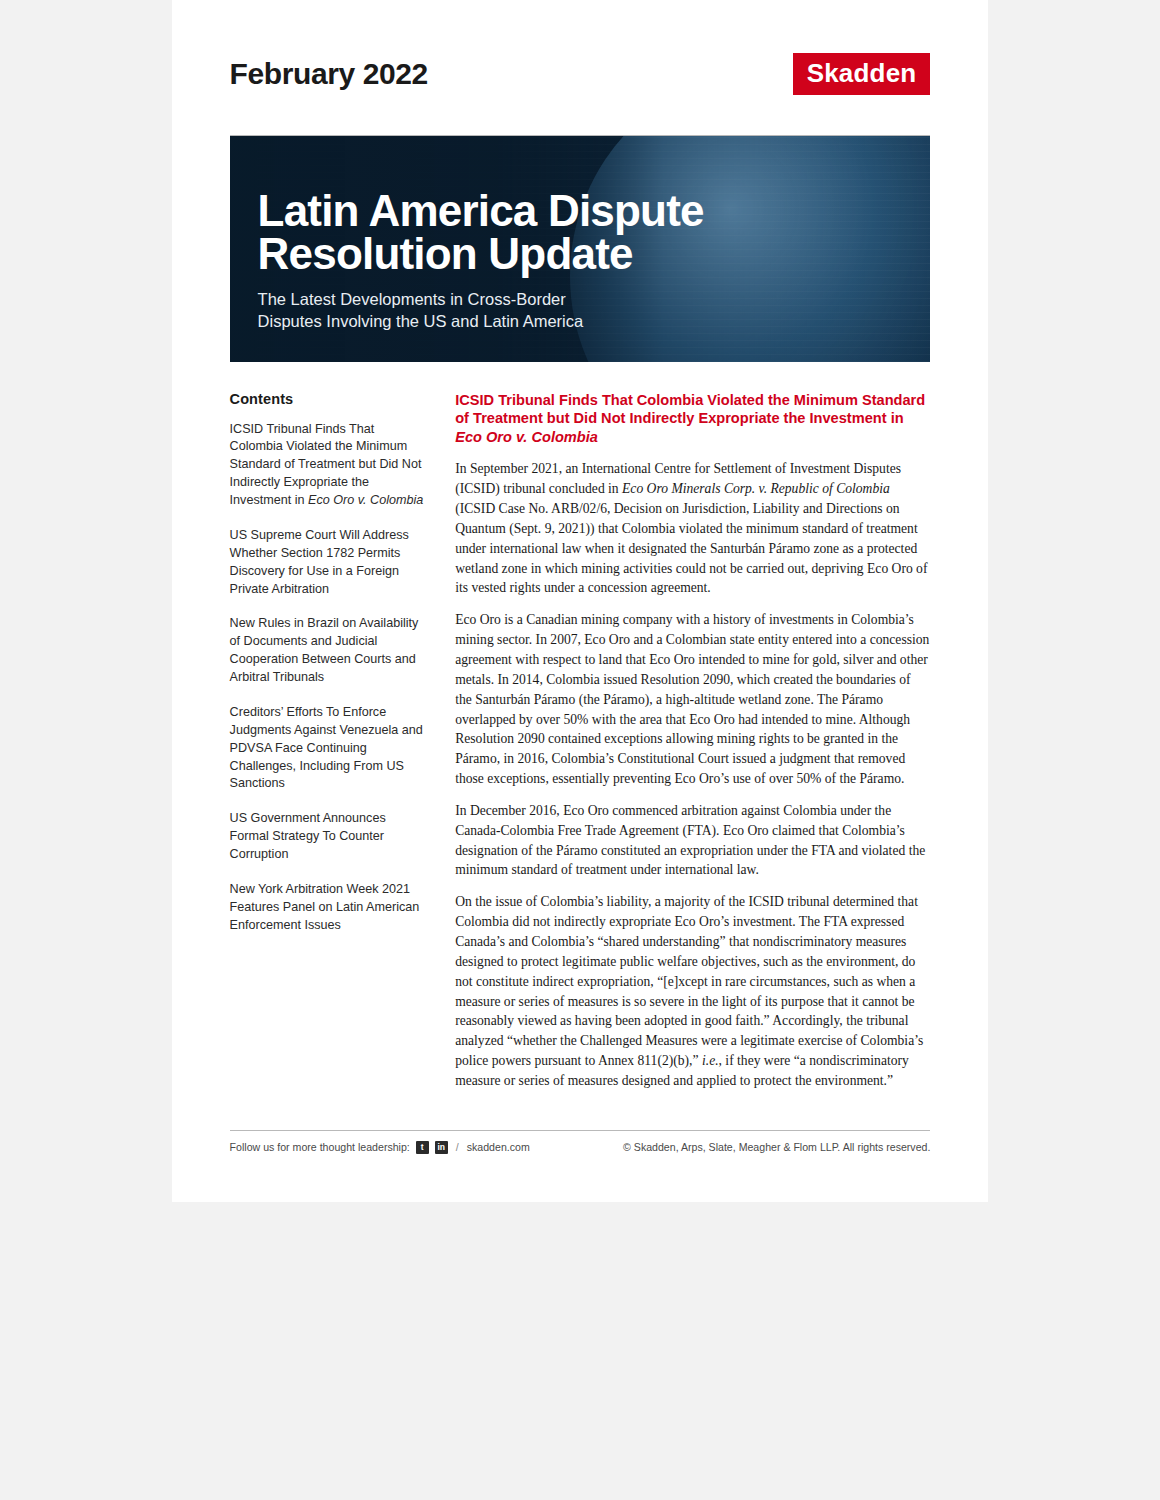February 2022
Skadden
Latin America Dispute
Resolution Update
The Latest Developments in Cross-Border
Disputes Involving the US and Latin America
Contents
ICSID Tribunal Finds That Colombia Violated the Minimum Standard of Treatment but Did Not Indirectly Expropriate the Investment in Eco Oro v. Colombia
US Supreme Court Will Address Whether Section 1782 Permits Discovery for Use in a Foreign Private Arbitration
New Rules in Brazil on Availability of Documents and Judicial Cooperation Between Courts and Arbitral Tribunals
Creditors’ Efforts To Enforce Judgments Against Venezuela and PDVSA Face Continuing Challenges, Including From US Sanctions
US Government Announces Formal Strategy To Counter Corruption
New York Arbitration Week 2021 Features Panel on Latin American Enforcement Issues
ICSID Tribunal Finds That Colombia Violated the Minimum Standard of Treatment but Did Not Indirectly Expropriate the Investment in Eco Oro v. Colombia
In September 2021, an International Centre for Settlement of Investment Disputes (ICSID) tribunal concluded in Eco Oro Minerals Corp. v. Republic of Colombia (ICSID Case No. ARB/02/6, Decision on Jurisdiction, Liability and Directions on Quantum (Sept. 9, 2021)) that Colombia violated the minimum standard of treatment under international law when it designated the Santurbán Páramo zone as a protected wetland zone in which mining activities could not be carried out, depriving Eco Oro of its vested rights under a concession agreement.
Eco Oro is a Canadian mining company with a history of investments in Colombia’s mining sector. In 2007, Eco Oro and a Colombian state entity entered into a concession agreement with respect to land that Eco Oro intended to mine for gold, silver and other metals. In 2014, Colombia issued Resolution 2090, which created the boundaries of the Santurbán Páramo (the Páramo), a high-altitude wetland zone. The Páramo overlapped by over 50% with the area that Eco Oro had intended to mine. Although Resolution 2090 contained exceptions allowing mining rights to be granted in the Páramo, in 2016, Colombia’s Constitutional Court issued a judgment that removed those exceptions, essentially preventing Eco Oro’s use of over 50% of the Páramo.
In December 2016, Eco Oro commenced arbitration against Colombia under the Canada-Colombia Free Trade Agreement (FTA). Eco Oro claimed that Colombia’s designation of the Páramo constituted an expropriation under the FTA and violated the minimum standard of treatment under international law.
On the issue of Colombia’s liability, a majority of the ICSID tribunal determined that Colombia did not indirectly expropriate Eco Oro’s investment. The FTA expressed Canada’s and Colombia’s “shared understanding” that nondiscriminatory measures designed to protect legitimate public welfare objectives, such as the environment, do not constitute indirect expropriation, “[e]xcept in rare circumstances, such as when a measure or series of measures is so severe in the light of its purpose that it cannot be reasonably viewed as having been adopted in good faith.” Accordingly, the tribunal analyzed “whether the Challenged Measures were a legitimate exercise of Colombia’s police powers pursuant to Annex 811(2)(b),” i.e., if they were “a nondiscriminatory measure or series of measures designed and applied to protect the environment.”
Follow us for more thought leadership: t in / skadden.com
© Skadden, Arps, Slate, Meagher & Flom LLP. All rights reserved.